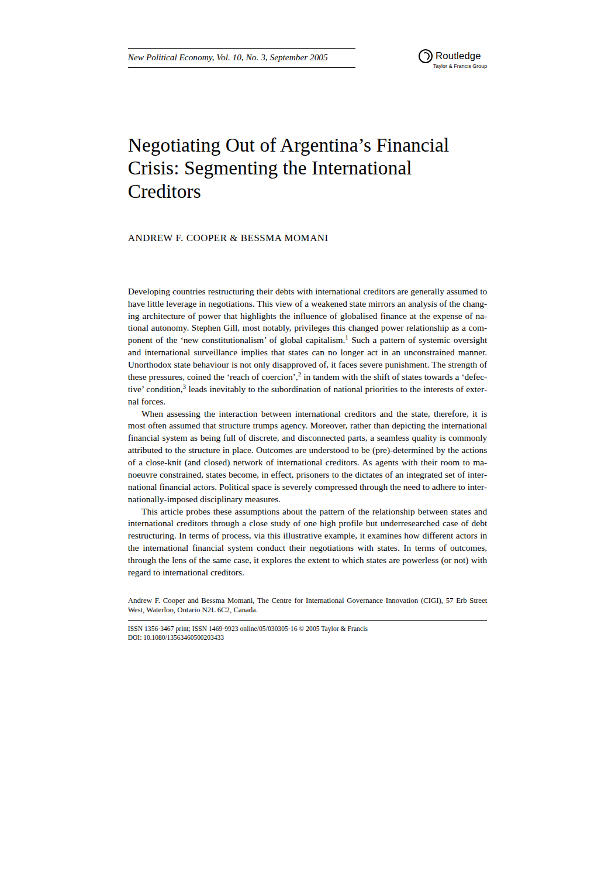New Political Economy, Vol. 10, No. 3, September 2005
Routledge
Taylor & Francis Group
Negotiating Out of Argentina’s Financial Crisis: Segmenting the International Creditors
ANDREW F. COOPER & BESSMA MOMANI
Developing countries restructuring their debts with international creditors are generally assumed to have little leverage in negotiations. This view of a weakened state mirrors an analysis of the changing architecture of power that highlights the influence of globalised finance at the expense of national autonomy. Stephen Gill, most notably, privileges this changed power relationship as a component of the ‘new constitutionalism’ of global capitalism.1 Such a pattern of systemic oversight and international surveillance implies that states can no longer act in an unconstrained manner. Unorthodox state behaviour is not only disapproved of, it faces severe punishment. The strength of these pressures, coined the ‘reach of coercion’,2 in tandem with the shift of states towards a ‘defective’ condition,3 leads inevitably to the subordination of national priorities to the interests of external forces.
When assessing the interaction between international creditors and the state, therefore, it is most often assumed that structure trumps agency. Moreover, rather than depicting the international financial system as being full of discrete, and disconnected parts, a seamless quality is commonly attributed to the structure in place. Outcomes are understood to be (pre)-determined by the actions of a close-knit (and closed) network of international creditors. As agents with their room to manoeuvre constrained, states become, in effect, prisoners to the dictates of an integrated set of international financial actors. Political space is severely compressed through the need to adhere to internationally-imposed disciplinary measures.
This article probes these assumptions about the pattern of the relationship between states and international creditors through a close study of one high profile but underresearched case of debt restructuring. In terms of process, via this illustrative example, it examines how different actors in the international financial system conduct their negotiations with states. In terms of outcomes, through the lens of the same case, it explores the extent to which states are powerless (or not) with regard to international creditors.
Andrew F. Cooper and Bessma Momani, The Centre for International Governance Innovation (CIGI), 57 Erb Street West, Waterloo, Ontario N2L 6C2, Canada.
ISSN 1356-3467 print; ISSN 1469-9923 online/05/030305-16 © 2005 Taylor & Francis
DOI: 10.1080/13563460500203433